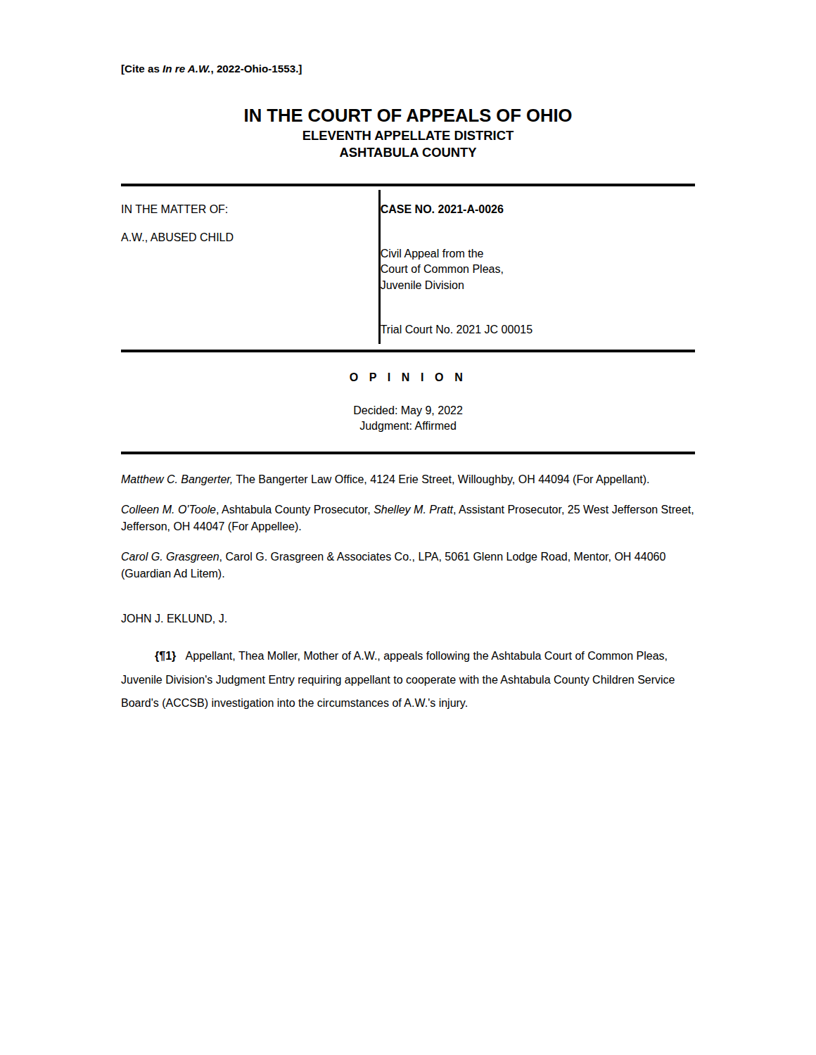[Cite as In re A.W., 2022-Ohio-1553.]
IN THE COURT OF APPEALS OF OHIO
ELEVENTH APPELLATE DISTRICT
ASHTABULA COUNTY
| IN THE MATTER OF: A.W., ABUSED CHILD | CASE NO. 2021-A-0026 Civil Appeal from the Court of Common Pleas, Juvenile Division Trial Court No. 2021 JC 00015 |
O P I N I O N
Decided: May 9, 2022
Judgment: Affirmed
Matthew C. Bangerter, The Bangerter Law Office, 4124 Erie Street, Willoughby, OH 44094 (For Appellant).
Colleen M. O'Toole, Ashtabula County Prosecutor, Shelley M. Pratt, Assistant Prosecutor, 25 West Jefferson Street, Jefferson, OH 44047 (For Appellee).
Carol G. Grasgreen, Carol G. Grasgreen & Associates Co., LPA, 5061 Glenn Lodge Road, Mentor, OH 44060 (Guardian Ad Litem).
JOHN J. EKLUND, J.
{¶1} Appellant, Thea Moller, Mother of A.W., appeals following the Ashtabula Court of Common Pleas, Juvenile Division's Judgment Entry requiring appellant to cooperate with the Ashtabula County Children Service Board's (ACCSB) investigation into the circumstances of A.W.'s injury.